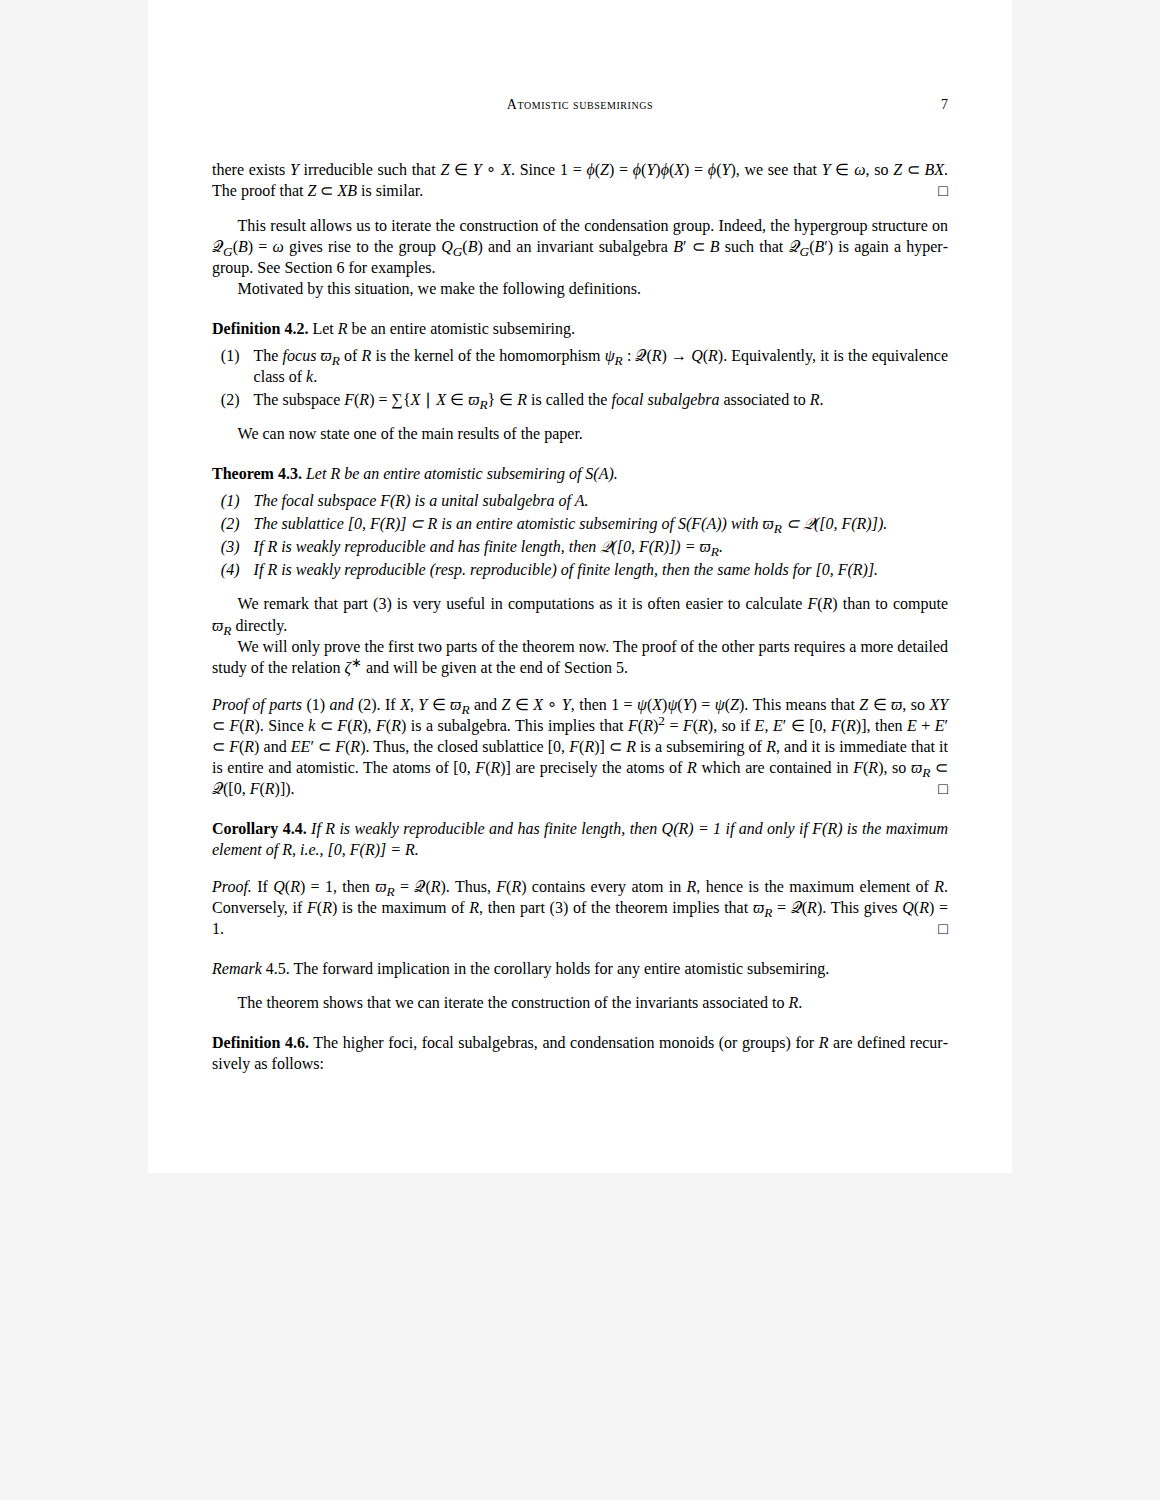Atomistic subsemirings 7
there exists Y irreducible such that Z ∈ Y ∘ X. Since 1 = ϕ(Z) = ϕ(Y)ϕ(X) = ϕ(Y), we see that Y ∈ ω, so Z ⊂ BX. The proof that Z ⊂ XB is similar.
This result allows us to iterate the construction of the condensation group. Indeed, the hypergroup structure on 𝒬G(B) = ω gives rise to the group QG(B) and an invariant subalgebra B′ ⊂ B such that 𝒬G(B′) is again a hypergroup. See Section 6 for examples.
Motivated by this situation, we make the following definitions.
Definition 4.2. Let R be an entire atomistic subsemiring.
The focus ϖR of R is the kernel of the homomorphism ψR : 𝒬(R) → Q(R). Equivalently, it is the equivalence class of k.
The subspace F(R) = ∑{X ∣ X ∈ ϖR} ∈ R is called the focal subalgebra associated to R.
We can now state one of the main results of the paper.
Theorem 4.3. Let R be an entire atomistic subsemiring of S(A).
The focal subspace F(R) is a unital subalgebra of A.
The sublattice [0, F(R)] ⊂ R is an entire atomistic subsemiring of S(F(A)) with ϖR ⊂ 𝒬([0, F(R)]).
If R is weakly reproducible and has finite length, then 𝒬([0, F(R)]) = ϖR.
If R is weakly reproducible (resp. reproducible) of finite length, then the same holds for [0, F(R)].
We remark that part (3) is very useful in computations as it is often easier to calculate F(R) than to compute ϖR directly.
We will only prove the first two parts of the theorem now. The proof of the other parts requires a more detailed study of the relation ζ∗ and will be given at the end of Section 5.
Proof of parts (1) and (2). If X, Y ∈ ϖR and Z ∈ X ∘ Y, then 1 = ψ(X)ψ(Y) = ψ(Z). This means that Z ∈ ϖ, so XY ⊂ F(R). Since k ⊂ F(R), F(R) is a subalgebra. This implies that F(R)2 = F(R), so if E, E′ ∈ [0, F(R)], then E + E′ ⊂ F(R) and EE′ ⊂ F(R). Thus, the closed sublattice [0, F(R)] ⊂ R is a subsemiring of R, and it is immediate that it is entire and atomistic. The atoms of [0, F(R)] are precisely the atoms of R which are contained in F(R), so ϖR ⊂ 𝒬([0, F(R)]).
Corollary 4.4. If R is weakly reproducible and has finite length, then Q(R) = 1 if and only if F(R) is the maximum element of R, i.e., [0, F(R)] = R.
Proof. If Q(R) = 1, then ϖR = 𝒬(R). Thus, F(R) contains every atom in R, hence is the maximum element of R. Conversely, if F(R) is the maximum of R, then part (3) of the theorem implies that ϖR = 𝒬(R). This gives Q(R) = 1.
Remark 4.5. The forward implication in the corollary holds for any entire atomistic subsemiring.
The theorem shows that we can iterate the construction of the invariants associated to R.
Definition 4.6. The higher foci, focal subalgebras, and condensation monoids (or groups) for R are defined recursively as follows: